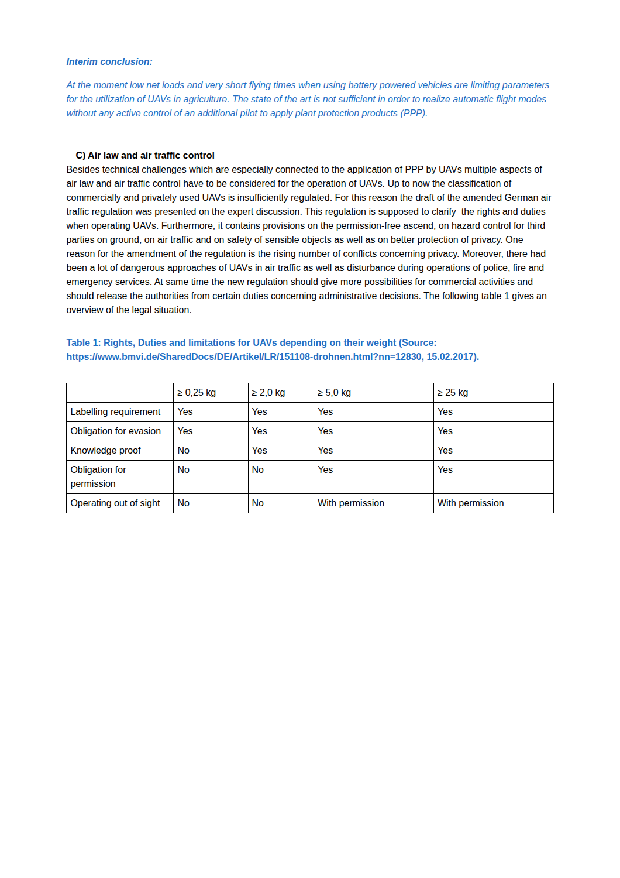Interim conclusion:
At the moment low net loads and very short flying times when using battery powered vehicles are limiting parameters for the utilization of UAVs in agriculture. The state of the art is not sufficient in order to realize automatic flight modes without any active control of an additional pilot to apply plant protection products (PPP).
C) Air law and air traffic control
Besides technical challenges which are especially connected to the application of PPP by UAVs multiple aspects of air law and air traffic control have to be considered for the operation of UAVs. Up to now the classification of commercially and privately used UAVs is insufficiently regulated. For this reason the draft of the amended German air traffic regulation was presented on the expert discussion. This regulation is supposed to clarify the rights and duties when operating UAVs. Furthermore, it contains provisions on the permission-free ascend, on hazard control for third parties on ground, on air traffic and on safety of sensible objects as well as on better protection of privacy. One reason for the amendment of the regulation is the rising number of conflicts concerning privacy. Moreover, there had been a lot of dangerous approaches of UAVs in air traffic as well as disturbance during operations of police, fire and emergency services. At same time the new regulation should give more possibilities for commercial activities and should release the authorities from certain duties concerning administrative decisions. The following table 1 gives an overview of the legal situation.
Table 1: Rights, Duties and limitations for UAVs depending on their weight (Source: https://www.bmvi.de/SharedDocs/DE/Artikel/LR/151108-drohnen.html?nn=12830, 15.02.2017).
| | ≥ 0,25 kg | ≥ 2,0 kg | ≥ 5,0 kg | ≥ 25 kg |
| Labelling requirement | Yes | Yes | Yes | Yes |
| Obligation for evasion | Yes | Yes | Yes | Yes |
| Knowledge proof | No | Yes | Yes | Yes |
| Obligation for permission | No | No | Yes | Yes |
| Operating out of sight | No | No | With permission | With permission |